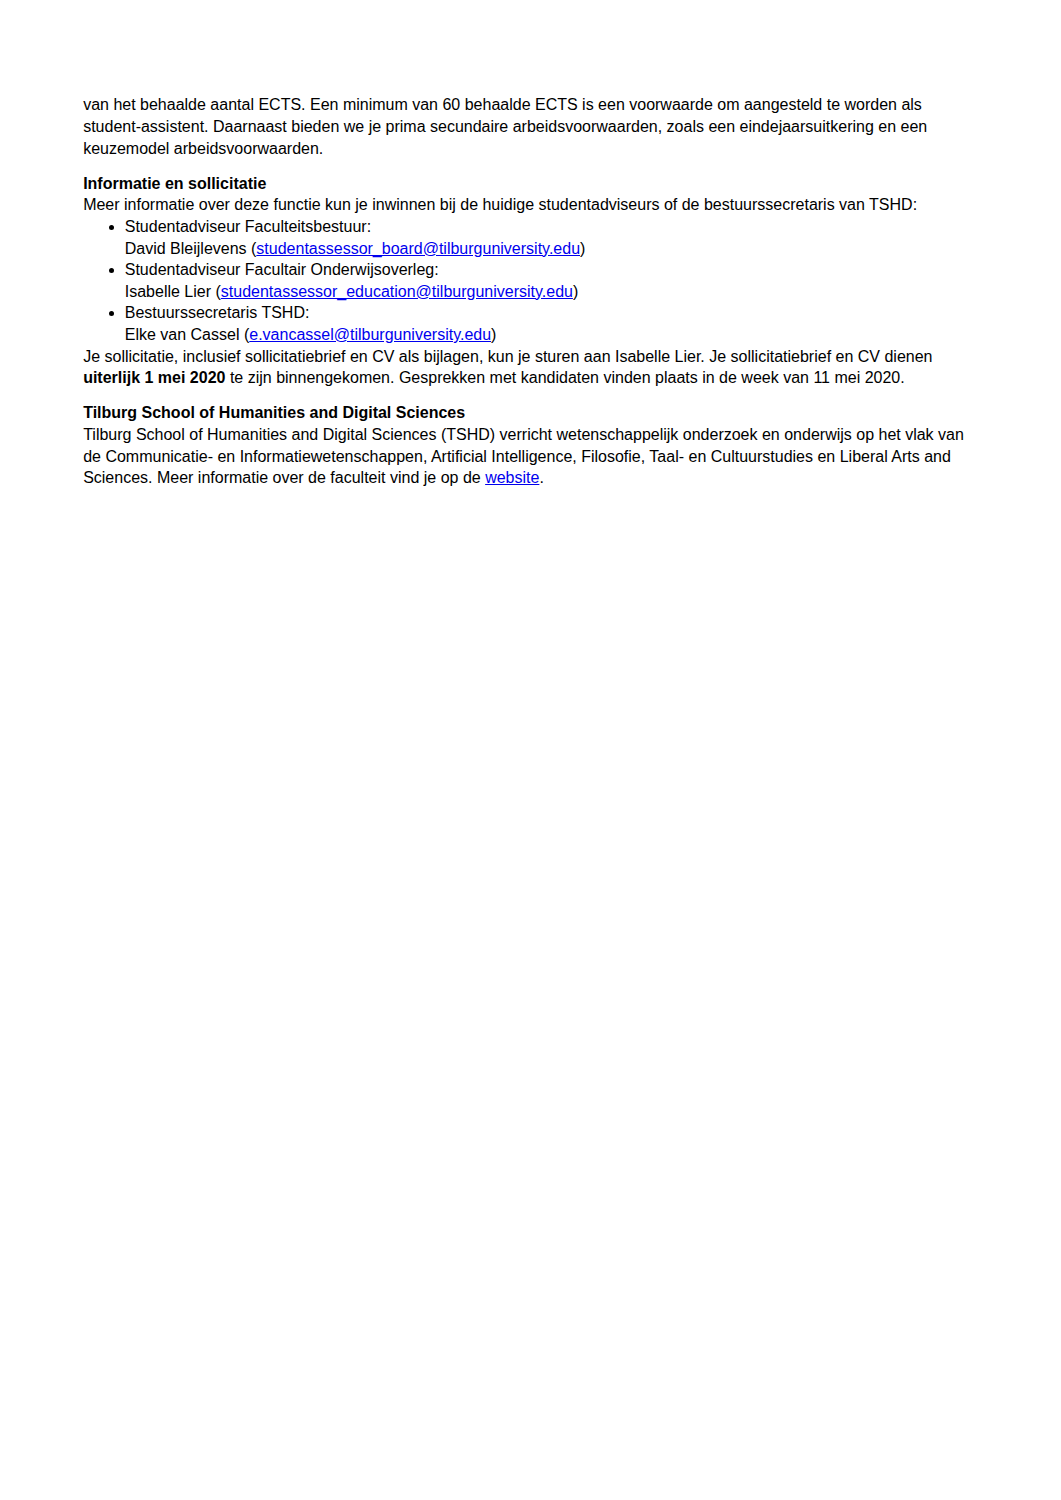van het behaalde aantal ECTS. Een minimum van 60 behaalde ECTS is een voorwaarde om aangesteld te worden als student-assistent. Daarnaast bieden we je prima secundaire arbeidsvoorwaarden, zoals een eindejaarsuitkering en een keuzemodel arbeidsvoorwaarden.
Informatie en sollicitatie
Meer informatie over deze functie kun je inwinnen bij de huidige studentadviseurs of de bestuurssecretaris van TSHD:
Studentadviseur Faculteitsbestuur:
David Bleijlevens (studentassessor_board@tilburguniversity.edu)
Studentadviseur Facultair Onderwijsoverleg:
Isabelle Lier (studentassessor_education@tilburguniversity.edu)
Bestuurssecretaris TSHD:
Elke van Cassel (e.vancassel@tilburguniversity.edu)
Je sollicitatie, inclusief sollicitatiebrief en CV als bijlagen, kun je sturen aan Isabelle Lier. Je sollicitatiebrief en CV dienen uiterlijk 1 mei 2020 te zijn binnengekomen. Gesprekken met kandidaten vinden plaats in de week van 11 mei 2020.
Tilburg School of Humanities and Digital Sciences
Tilburg School of Humanities and Digital Sciences (TSHD) verricht wetenschappelijk onderzoek en onderwijs op het vlak van de Communicatie- en Informatiewetenschappen, Artificial Intelligence, Filosofie, Taal- en Cultuurstudies en Liberal Arts and Sciences. Meer informatie over de faculteit vind je op de website.